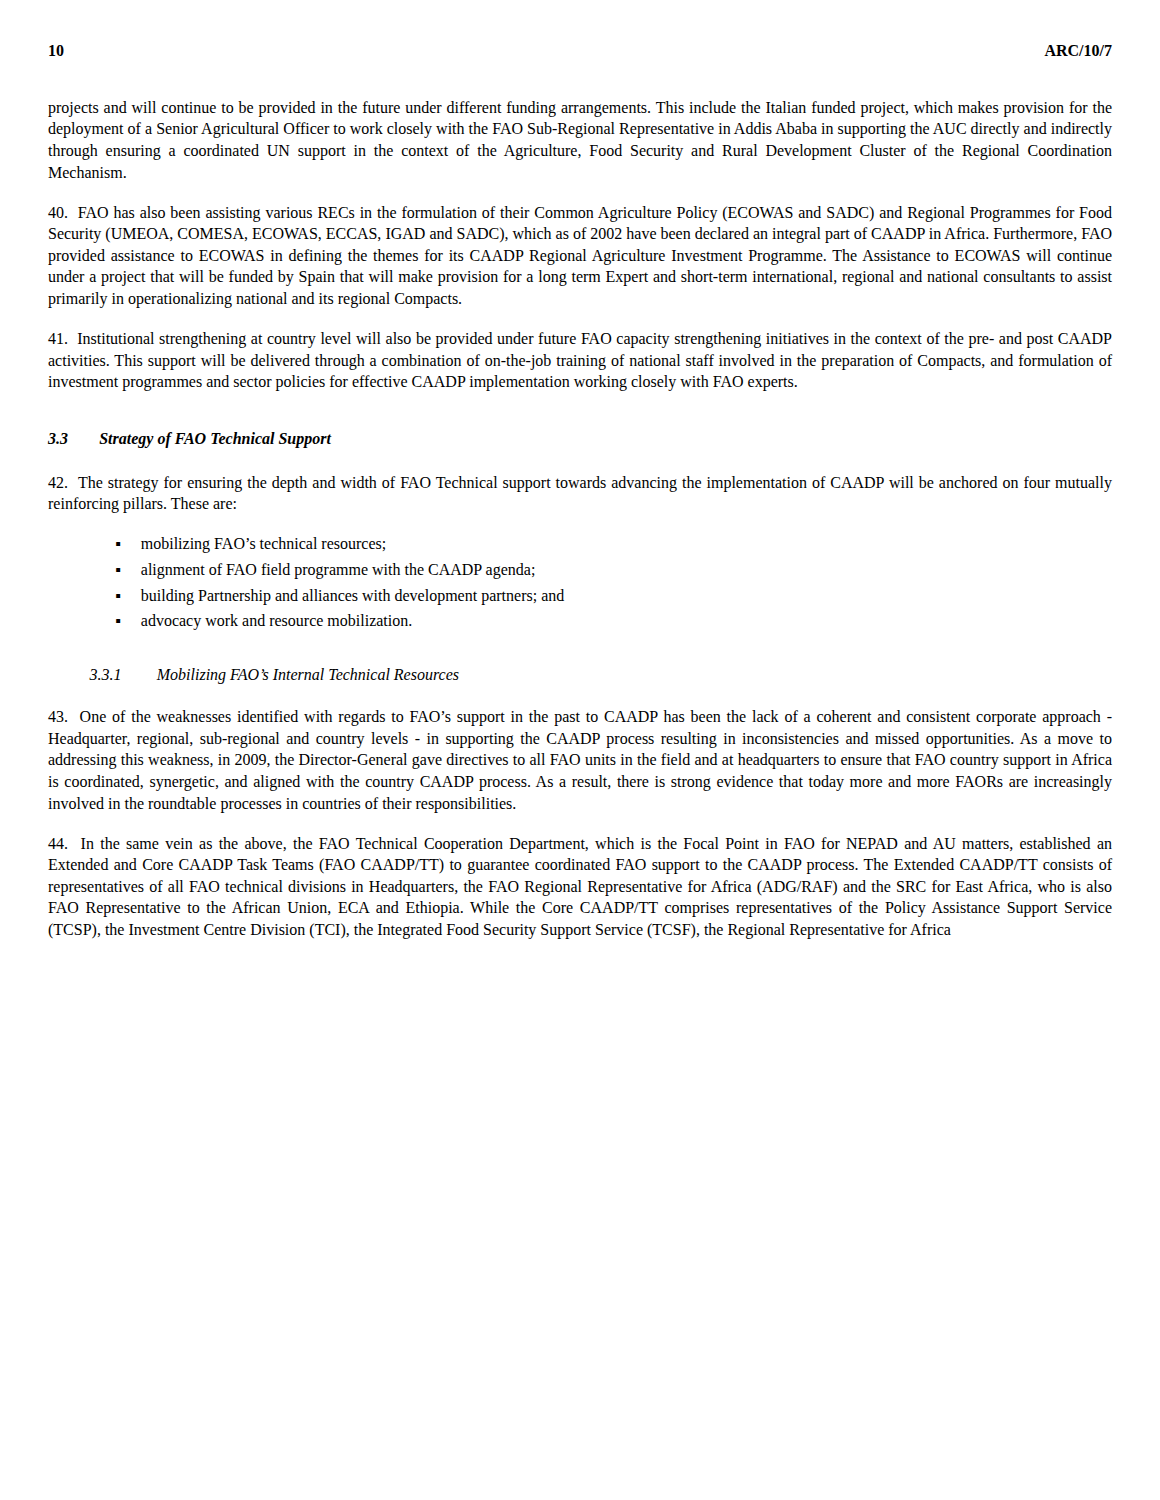10 ARC/10/7
projects and will continue to be provided in the future under different funding arrangements. This include the Italian funded project, which makes provision for the deployment of a Senior Agricultural Officer to work closely with the FAO Sub-Regional Representative in Addis Ababa in supporting the AUC directly and indirectly through ensuring a coordinated UN support in the context of the Agriculture, Food Security and Rural Development Cluster of the Regional Coordination Mechanism.
40. FAO has also been assisting various RECs in the formulation of their Common Agriculture Policy (ECOWAS and SADC) and Regional Programmes for Food Security (UMEOA, COMESA, ECOWAS, ECCAS, IGAD and SADC), which as of 2002 have been declared an integral part of CAADP in Africa. Furthermore, FAO provided assistance to ECOWAS in defining the themes for its CAADP Regional Agriculture Investment Programme. The Assistance to ECOWAS will continue under a project that will be funded by Spain that will make provision for a long term Expert and short-term international, regional and national consultants to assist primarily in operationalizing national and its regional Compacts.
41. Institutional strengthening at country level will also be provided under future FAO capacity strengthening initiatives in the context of the pre- and post CAADP activities. This support will be delivered through a combination of on-the-job training of national staff involved in the preparation of Compacts, and formulation of investment programmes and sector policies for effective CAADP implementation working closely with FAO experts.
3.3 Strategy of FAO Technical Support
42. The strategy for ensuring the depth and width of FAO Technical support towards advancing the implementation of CAADP will be anchored on four mutually reinforcing pillars. These are:
mobilizing FAO’s technical resources;
alignment of FAO field programme with the CAADP agenda;
building Partnership and alliances with development partners; and
advocacy work and resource mobilization.
3.3.1 Mobilizing FAO’s Internal Technical Resources
43. One of the weaknesses identified with regards to FAO’s support in the past to CAADP has been the lack of a coherent and consistent corporate approach - Headquarter, regional, sub-regional and country levels - in supporting the CAADP process resulting in inconsistencies and missed opportunities. As a move to addressing this weakness, in 2009, the Director-General gave directives to all FAO units in the field and at headquarters to ensure that FAO country support in Africa is coordinated, synergetic, and aligned with the country CAADP process. As a result, there is strong evidence that today more and more FAORs are increasingly involved in the roundtable processes in countries of their responsibilities.
44. In the same vein as the above, the FAO Technical Cooperation Department, which is the Focal Point in FAO for NEPAD and AU matters, established an Extended and Core CAADP Task Teams (FAO CAADP/TT) to guarantee coordinated FAO support to the CAADP process. The Extended CAADP/TT consists of representatives of all FAO technical divisions in Headquarters, the FAO Regional Representative for Africa (ADG/RAF) and the SRC for East Africa, who is also FAO Representative to the African Union, ECA and Ethiopia. While the Core CAADP/TT comprises representatives of the Policy Assistance Support Service (TCSP), the Investment Centre Division (TCI), the Integrated Food Security Support Service (TCSF), the Regional Representative for Africa